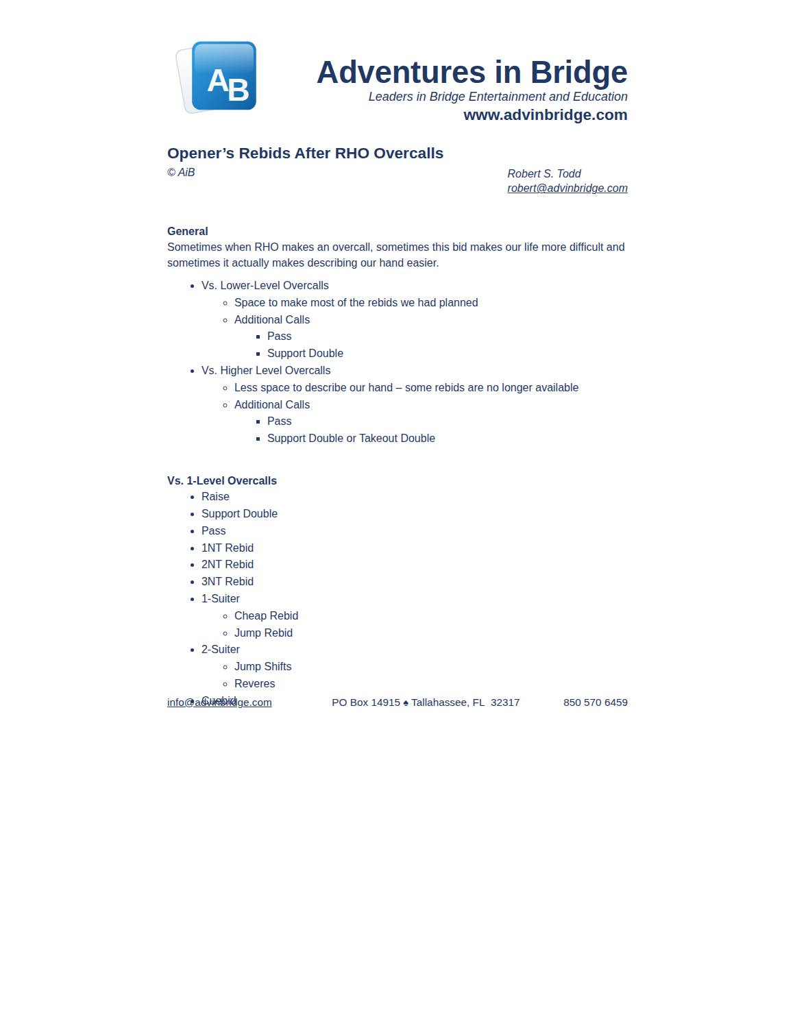A B
Adventures in Bridge
Leaders in Bridge Entertainment and Education
www.advinbridge.com
Opener’s Rebids After RHO Overcalls
© AiB
Robert S. Todd
robert@advinbridge.com
General
Sometimes when RHO makes an overcall, sometimes this bid makes our life more difficult and sometimes it actually makes describing our hand easier.
Vs. Lower-Level Overcalls
Space to make most of the rebids we had planned
Additional Calls
Pass
Support Double
Vs. Higher Level Overcalls
Less space to describe our hand – some rebids are no longer available
Additional Calls
Pass
Support Double or Takeout Double
Vs. 1-Level Overcalls
Raise
Support Double
Pass
1NT Rebid
2NT Rebid
3NT Rebid
1-Suiter
Cheap Rebid
Jump Rebid
2-Suiter
Jump Shifts
Reveres
Cuebid
info@advinbridge.com
PO Box 14915 ♠ Tallahassee, FL 32317
850 570 6459